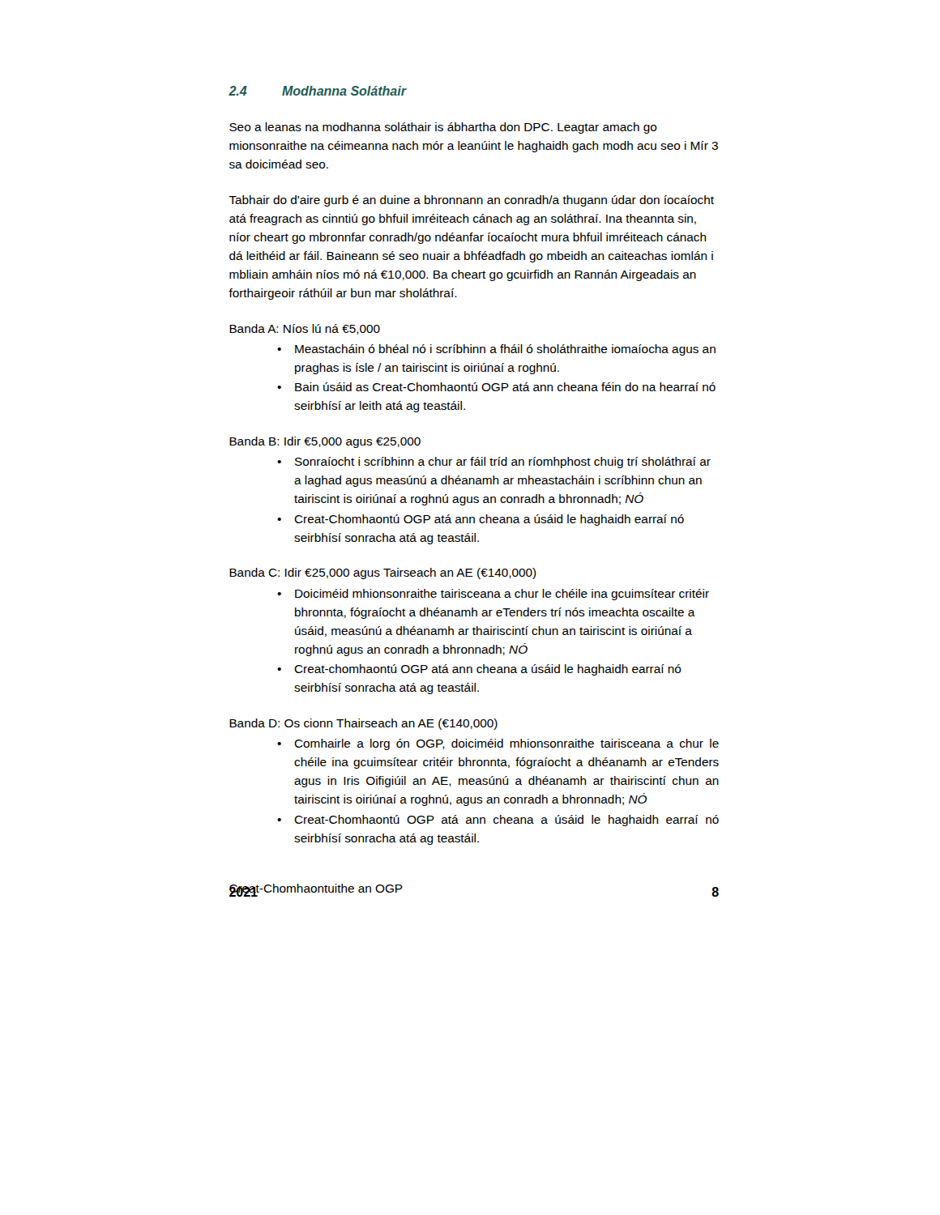2.4 Modhanna Soláthair
Seo a leanas na modhanna soláthair is ábhartha don DPC. Leagtar amach go mionsonraithe na céimeanna nach mór a leanúint le haghaidh gach modh acu seo i Mír 3 sa doiciméad seo.
Tabhair do d'aire gurb é an duine a bhronnann an conradh/a thugann údar don íocaíocht atá freagrach as cinntiú go bhfuil imréiteach cánach ag an soláthraí. Ina theannta sin, níor cheart go mbronnfar conradh/go ndéanfar íocaíocht mura bhfuil imréiteach cánach dá leithéid ar fáil. Baineann sé seo nuair a bhféadfadh go mbeidh an caiteachas iomlán i mbliain amháin níos mó ná €10,000. Ba cheart go gcuirfidh an Rannán Airgeadais an forthairgeoir ráthúil ar bun mar sholáthraí.
Banda A: Níos lú ná €5,000
Meastacháin ó bhéal nó i scríbhinn a fháil ó sholáthraithe iomaíocha agus an praghas is ísle / an tairiscint is oiriúnaí a roghnú.
Bain úsáid as Creat-Chomhaontú OGP atá ann cheana féin do na hearraí nó seirbhísí ar leith atá ag teastáil.
Banda B: Idir €5,000 agus €25,000
Sonraíocht i scríbhinn a chur ar fáil tríd an ríomhphost chuig trí sholáthraí ar a laghad agus measúnú a dhéanamh ar mheastacháin i scríbhinn chun an tairiscint is oiriúnaí a roghnú agus an conradh a bhronnadh; NÓ
Creat-Chomhaontú OGP atá ann cheana a úsáid le haghaidh earraí nó seirbhísí sonracha atá ag teastáil.
Banda C: Idir €25,000 agus Tairseach an AE (€140,000)
Doiciméid mhionsonraithe tairisceana a chur le chéile ina gcuimsítear critéir bhronnta, fógraíocht a dhéanamh ar eTenders trí nós imeachta oscailte a úsáid, measúnú a dhéanamh ar thairiscintí chun an tairiscint is oiriúnaí a roghnú agus an conradh a bhronnadh; NÓ
Creat-chomhaontú OGP atá ann cheana a úsáid le haghaidh earraí nó seirbhísí sonracha atá ag teastáil.
Banda D: Os cionn Thairseach an AE (€140,000)
Comhairle a lorg ón OGP, doiciméid mhionsonraithe tairisceana a chur le chéile ina gcuimsítear critéir bhronnta, fógraíocht a dhéanamh ar eTenders agus in Iris Oifigiúil an AE, measúnú a dhéanamh ar thairiscintí chun an tairiscint is oiriúnaí a roghnú, agus an conradh a bhronnadh; NÓ
Creat-Chomhaontú OGP atá ann cheana a úsáid le haghaidh earraí nó seirbhísí sonracha atá ag teastáil.
Creat-Chomhaontuithe an OGP
20218